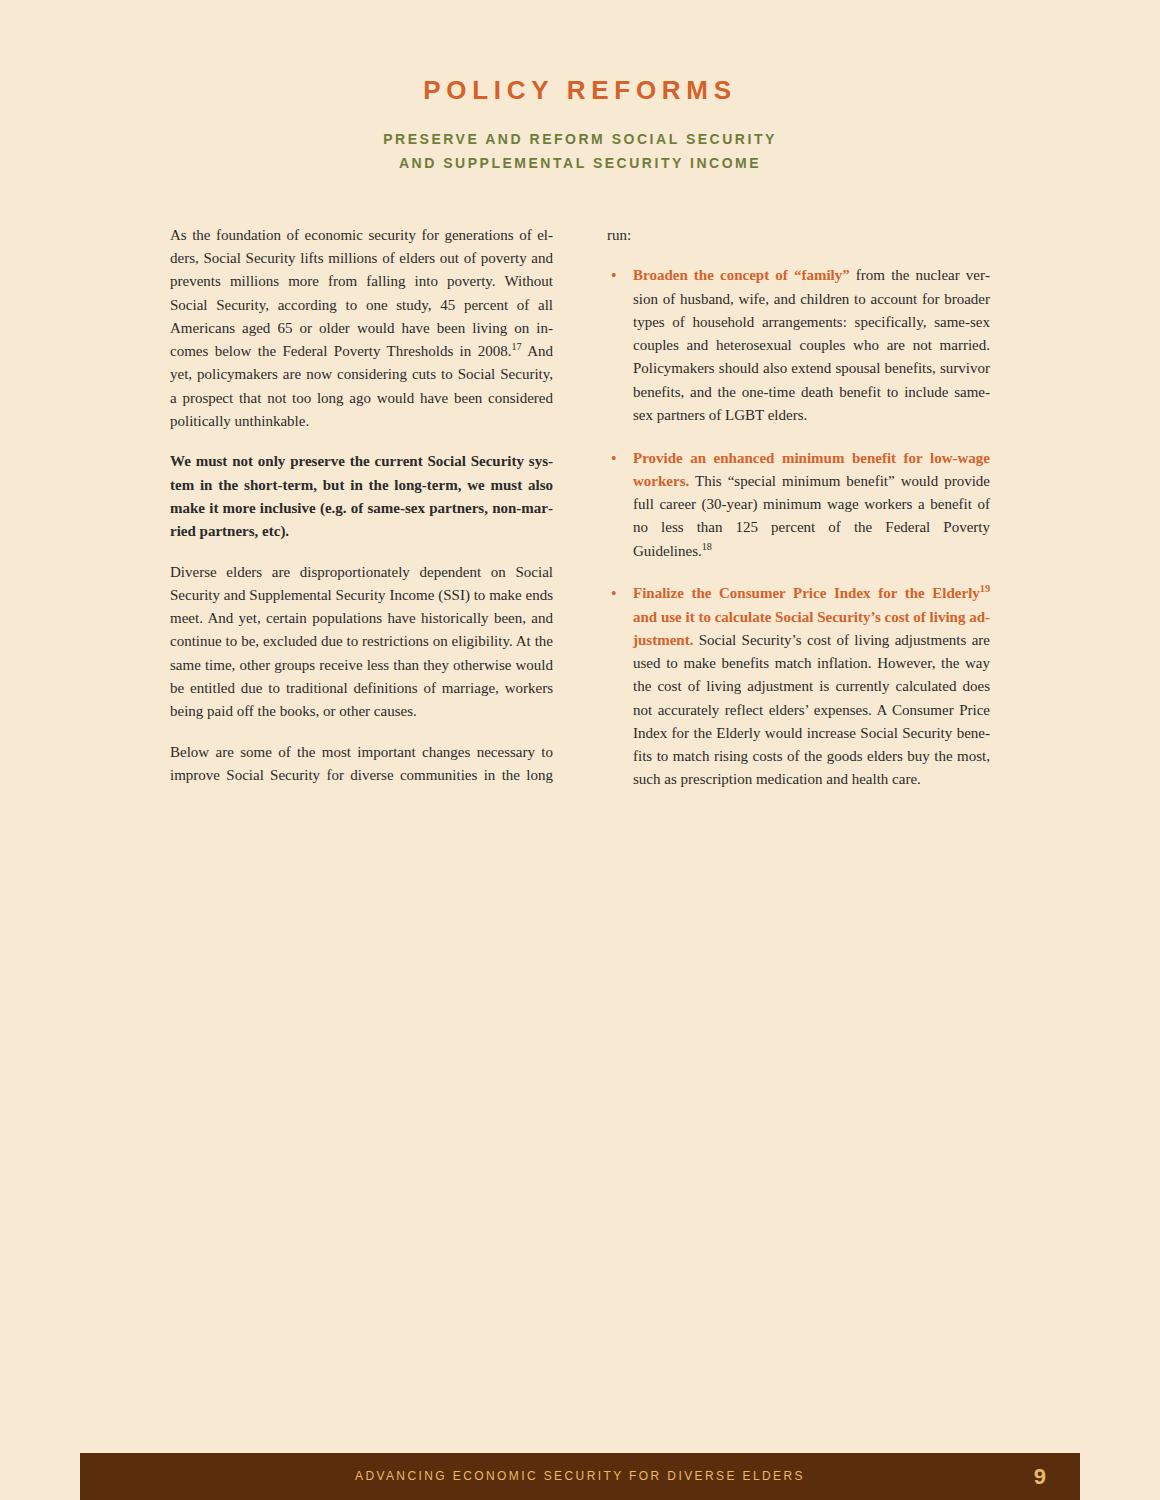Policy Reforms
Preserve and Reform Social Security
and Supplemental Security Income
As the foundation of economic security for generations of elders, Social Security lifts millions of elders out of poverty and prevents millions more from falling into poverty. Without Social Security, according to one study, 45 percent of all Americans aged 65 or older would have been living on incomes below the Federal Poverty Thresholds in 2008.17 And yet, policymakers are now considering cuts to Social Security, a prospect that not too long ago would have been considered politically unthinkable.
We must not only preserve the current Social Security system in the short-term, but in the long-term, we must also make it more inclusive (e.g. of same-sex partners, non-married partners, etc).
Diverse elders are disproportionately dependent on Social Security and Supplemental Security Income (SSI) to make ends meet. And yet, certain populations have historically been, and continue to be, excluded due to restrictions on eligibility. At the same time, other groups receive less than they otherwise would be entitled due to traditional definitions of marriage, workers being paid off the books, or other causes.
Below are some of the most important changes necessary to improve Social Security for diverse communities in the long run:
Broaden the concept of “family” from the nuclear version of husband, wife, and children to account for broader types of household arrangements: specifically, same-sex couples and heterosexual couples who are not married. Policymakers should also extend spousal benefits, survivor benefits, and the one-time death benefit to include same-sex partners of LGBT elders.
Provide an enhanced minimum benefit for low-wage workers. This “special minimum benefit” would provide full career (30-year) minimum wage workers a benefit of no less than 125 percent of the Federal Poverty Guidelines.18
Finalize the Consumer Price Index for the Elderly19 and use it to calculate Social Security’s cost of living adjustment. Social Security’s cost of living adjustments are used to make benefits match inflation. However, the way the cost of living adjustment is currently calculated does not accurately reflect elders’ expenses. A Consumer Price Index for the Elderly would increase Social Security benefits to match rising costs of the goods elders buy the most, such as prescription medication and health care.
Advancing Economic Security for Diverse Elders 9